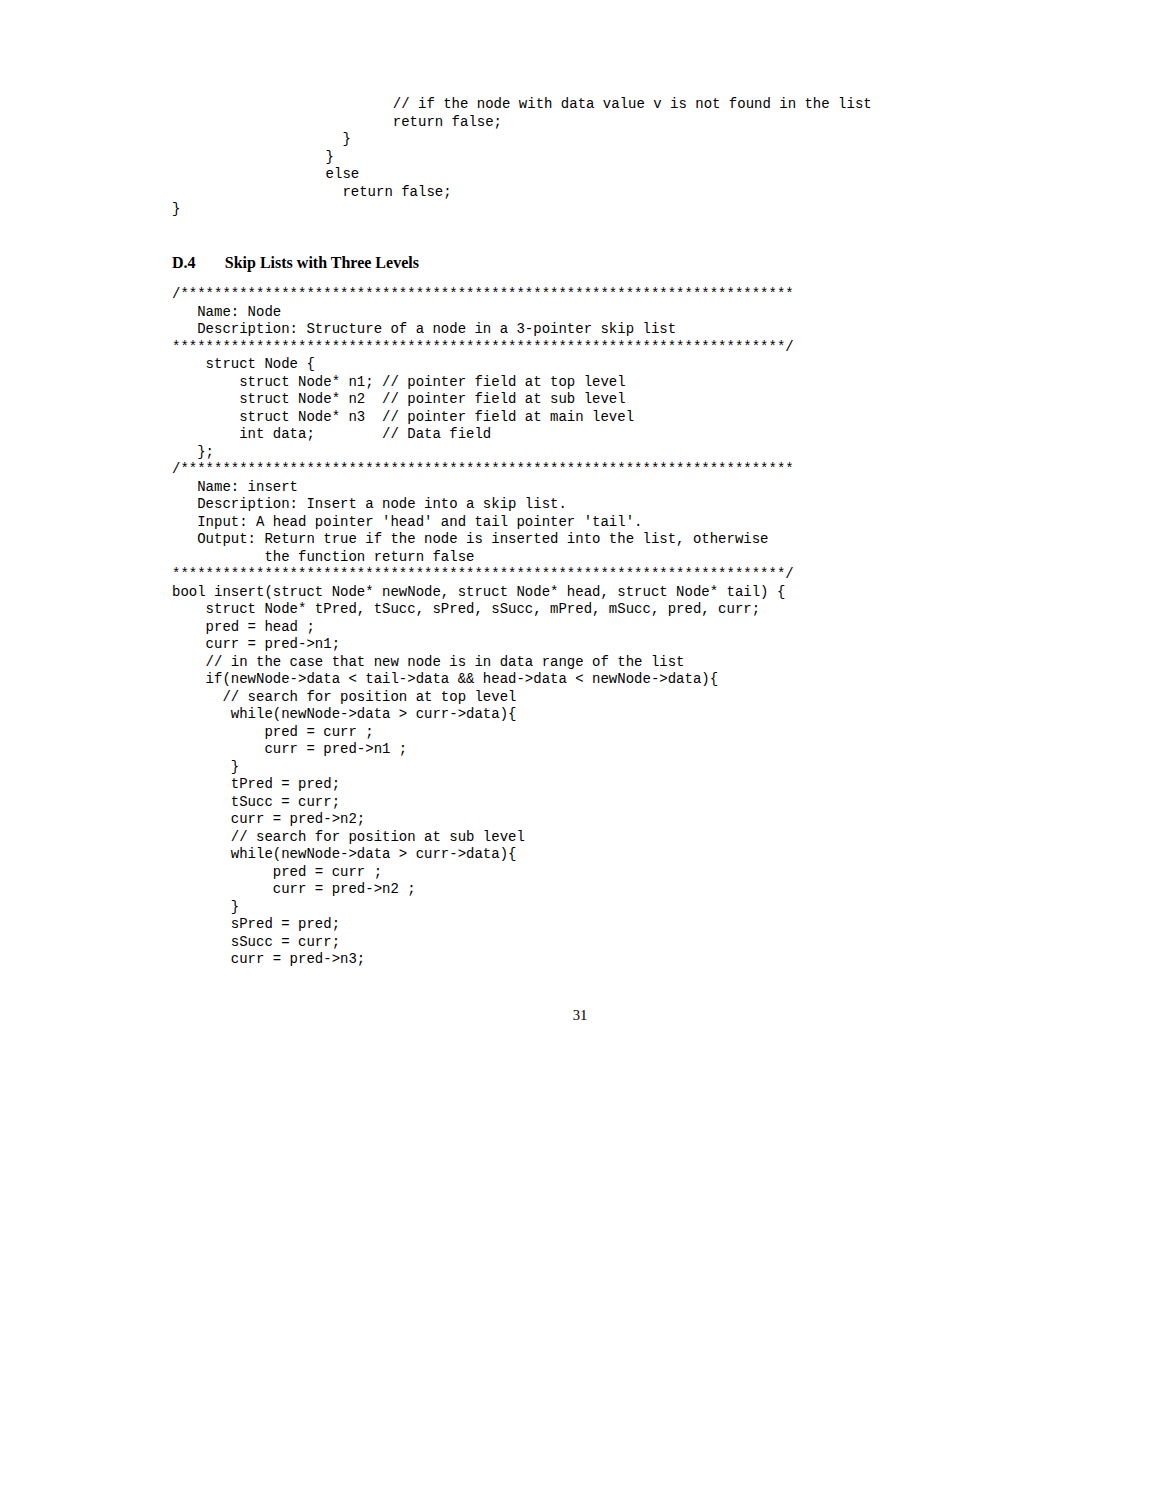// if the node with data value v is not found in the list
        return false;
  }
}
else
  return false;
}
D.4 Skip Lists with Three Levels
/*************************************************************************
   Name: Node
   Description: Structure of a node in a 3-pointer skip list
*************************************************************************/
    struct Node {
        struct Node* n1; // pointer field at top level
        struct Node* n2  // pointer field at sub level
        struct Node* n3  // pointer field at main level
        int data;        // Data field
   };
/*************************************************************************
   Name: insert
   Description: Insert a node into a skip list.
   Input: A head pointer 'head' and tail pointer 'tail'.
   Output: Return true if the node is inserted into the list, otherwise
           the function return false
*************************************************************************/
bool insert(struct Node* newNode, struct Node* head, struct Node* tail) {
    struct Node* tPred, tSucc, sPred, sSucc, mPred, mSucc, pred, curr;
    pred = head ;
    curr = pred->n1;
    // in the case that new node is in data range of the list
    if(newNode->data < tail->data && head->data < newNode->data){
      // search for position at top level
       while(newNode->data > curr->data){
           pred = curr ;
           curr = pred->n1 ;
       }
       tPred = pred;
       tSucc = curr;
       curr = pred->n2;
       // search for position at sub level
       while(newNode->data > curr->data){
            pred = curr ;
            curr = pred->n2 ;
       }
       sPred = pred;
       sSucc = curr;
       curr = pred->n3;
31